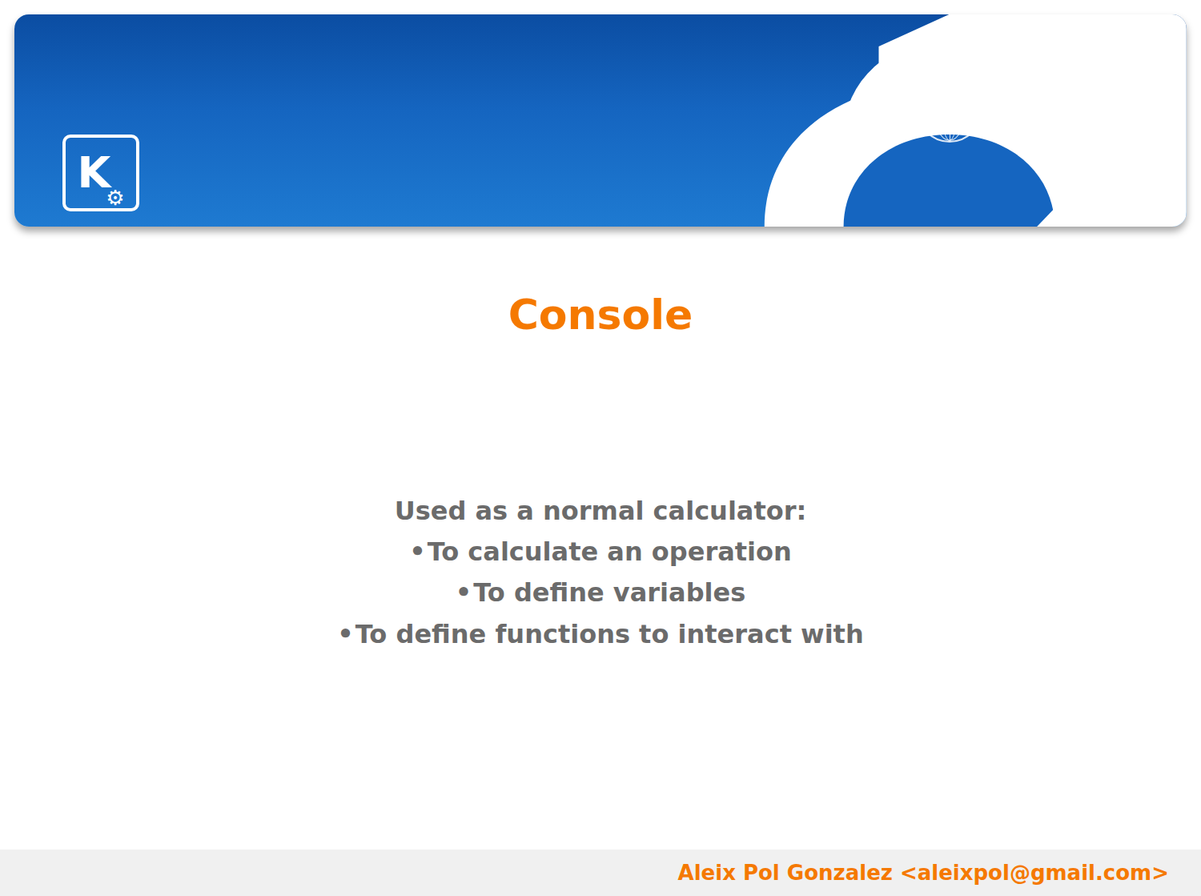K⚙
KDE
Console
Used as a normal calculator:
To calculate an operation
To define variables
To define functions to interact with
Aleix Pol Gonzalez <aleixpol@gmail.com>